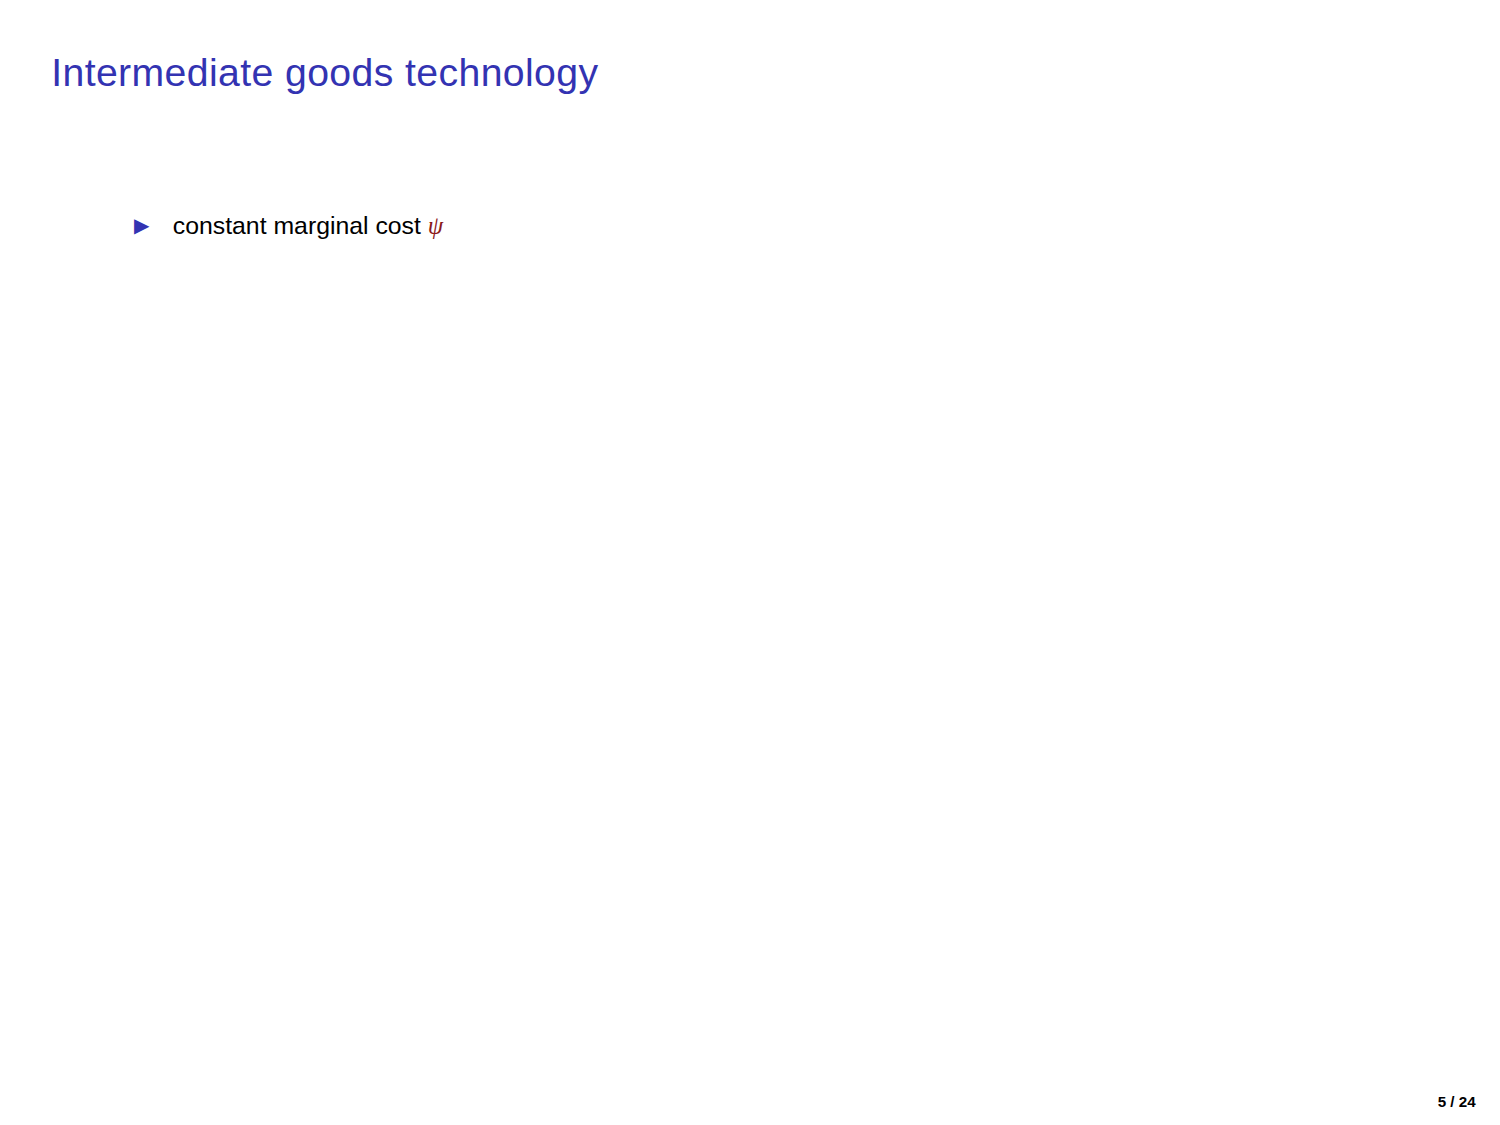Intermediate goods technology
constant marginal cost ψ
5 / 24